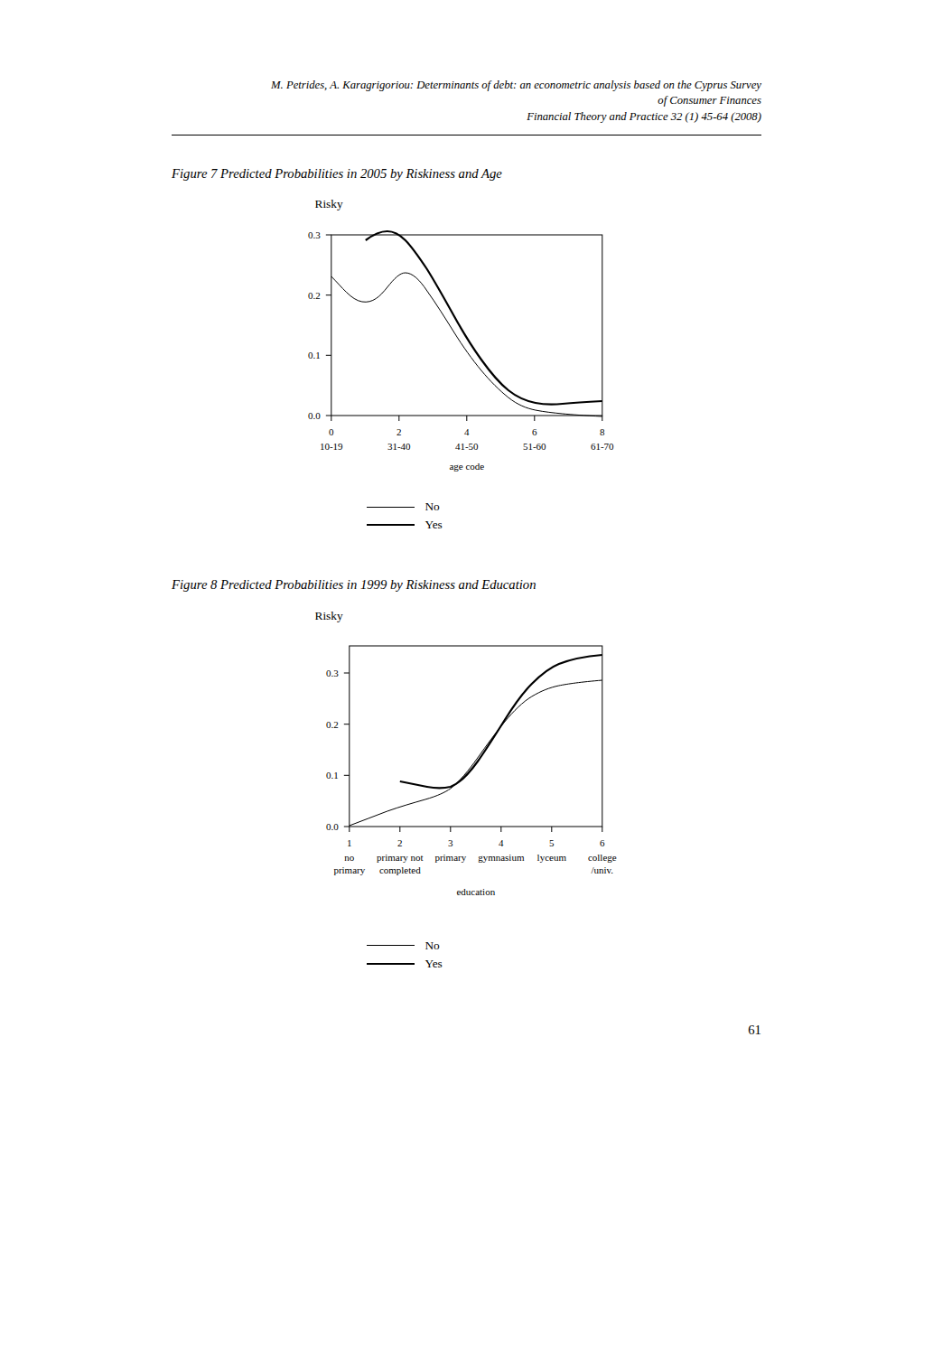M. Petrides, A. Karagrigoriou: Determinants of debt: an econometric analysis based on the Cyprus Survey
of Consumer Finances
Financial Theory and Practice 32 (1) 45-64 (2008)
Figure 7 Predicted Probabilities in 2005 by Riskiness and Age
Risky
0.0 0.1 0.2 0.3 0 2 4 6 8 10-19 31-40 41-50 51-60 61-70 age code
No
Yes
Figure 8 Predicted Probabilities in 1999 by Riskiness and Education
Risky
0.0 0.1 0.2 0.3 1 2 3 4 5 6 no primary primary not completed primary gymnasium lyceum college /univ. education
No
Yes
61